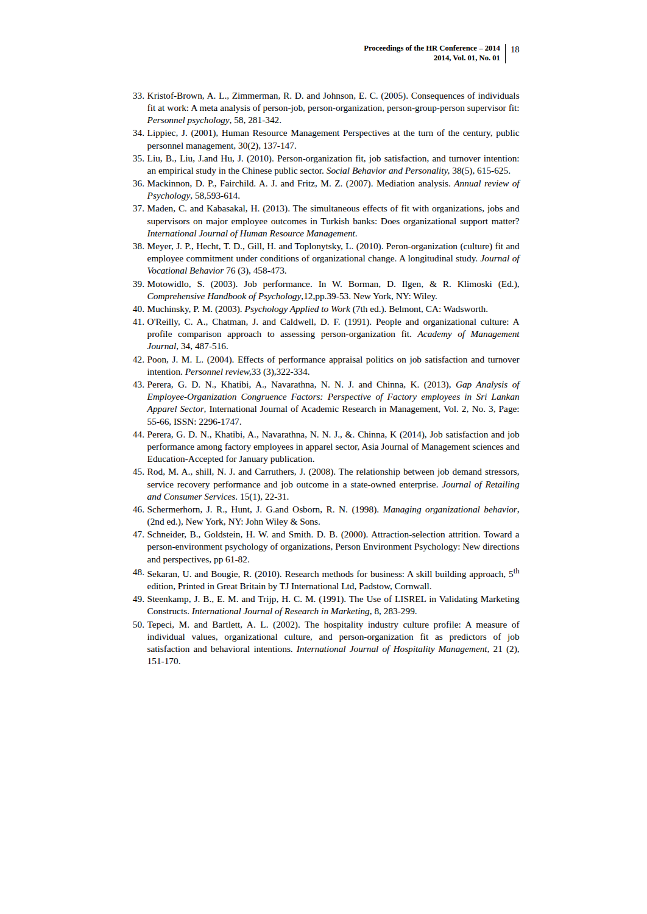Proceedings of the HR Conference – 2014
2014, Vol. 01, No. 01
18
Kristof-Brown, A. L., Zimmerman, R. D. and Johnson, E. C. (2005). Consequences of individuals fit at work: A meta analysis of person-job, person-organization, person-group-person supervisor fit: Personnel psychology, 58, 281-342.
Lippiec, J. (2001), Human Resource Management Perspectives at the turn of the century, public personnel management, 30(2), 137-147.
Liu, B., Liu, J.and Hu, J. (2010). Person-organization fit, job satisfaction, and turnover intention: an empirical study in the Chinese public sector. Social Behavior and Personality, 38(5), 615-625.
Mackinnon, D. P., Fairchild. A. J. and Fritz, M. Z. (2007). Mediation analysis. Annual review of Psychology, 58,593-614.
Maden, C. and Kabasakal, H. (2013). The simultaneous effects of fit with organizations, jobs and supervisors on major employee outcomes in Turkish banks: Does organizational support matter? International Journal of Human Resource Management.
Meyer, J. P., Hecht, T. D., Gill, H. and Toplonytsky, L. (2010). Peron-organization (culture) fit and employee commitment under conditions of organizational change. A longitudinal study. Journal of Vocational Behavior 76 (3), 458-473.
Motowidlo, S. (2003). Job performance. In W. Borman, D. Ilgen, & R. Klimoski (Ed.), Comprehensive Handbook of Psychology,12,pp.39-53. New York, NY: Wiley.
Muchinsky, P. M. (2003). Psychology Applied to Work (7th ed.). Belmont, CA: Wadsworth.
O'Reilly, C. A., Chatman, J. and Caldwell, D. F. (1991). People and organizational culture: A profile comparison approach to assessing person-organization fit. Academy of Management Journal, 34, 487-516.
Poon, J. M. L. (2004). Effects of performance appraisal politics on job satisfaction and turnover intention. Personnel review, 33 (3),322-334.
Perera, G. D. N., Khatibi, A., Navarathna, N. N. J. and Chinna, K. (2013), Gap Analysis of Employee-Organization Congruence Factors: Perspective of Factory employees in Sri Lankan Apparel Sector, International Journal of Academic Research in Management, Vol. 2, No. 3, Page: 55-66, ISSN: 2296-1747.
Perera, G. D. N., Khatibi, A., Navarathna, N. N. J., &. Chinna, K (2014), Job satisfaction and job performance among factory employees in apparel sector, Asia Journal of Management sciences and Education-Accepted for January publication.
Rod, M. A., shill, N. J. and Carruthers, J. (2008). The relationship between job demand stressors, service recovery performance and job outcome in a state-owned enterprise. Journal of Retailing and Consumer Services. 15(1), 22-31.
Schermerhorn, J. R., Hunt, J. G.and Osborn, R. N. (1998). Managing organizational behavior, (2nd ed.), New York, NY: John Wiley & Sons.
Schneider, B., Goldstein, H. W. and Smith. D. B. (2000). Attraction-selection attrition. Toward a person-environment psychology of organizations, Person Environment Psychology: New directions and perspectives, pp 61-82.
Sekaran, U. and Bougie, R. (2010). Research methods for business: A skill building approach, 5th edition, Printed in Great Britain by TJ International Ltd, Padstow, Cornwall.
Steenkamp, J. B., E. M. and Trijp, H. C. M. (1991). The Use of LISREL in Validating Marketing Constructs. International Journal of Research in Marketing, 8, 283-299.
Tepeci, M. and Bartlett, A. L. (2002). The hospitality industry culture profile: A measure of individual values, organizational culture, and person-organization fit as predictors of job satisfaction and behavioral intentions. International Journal of Hospitality Management, 21 (2), 151-170.